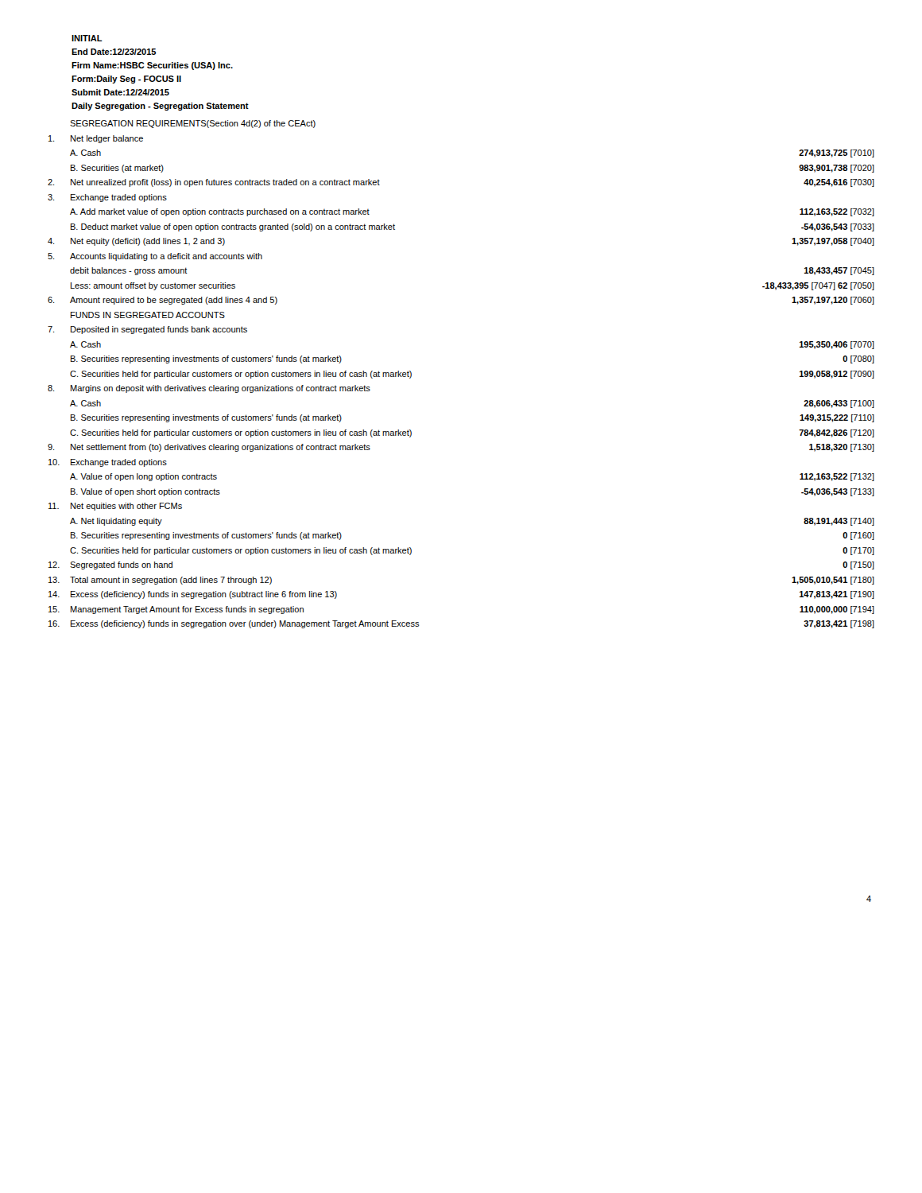INITIAL
End Date:12/23/2015
Firm Name:HSBC Securities (USA) Inc.
Form:Daily Seg - FOCUS II
Submit Date:12/24/2015
Daily Segregation - Segregation Statement
| | SEGREGATION REQUIREMENTS(Section 4d(2) of the CEAct) | |
| 1. | Net ledger balance | |
| | A. Cash | 274,913,725 [7010] |
| | B. Securities (at market) | 983,901,738 [7020] |
| 2. | Net unrealized profit (loss) in open futures contracts traded on a contract market | 40,254,616 [7030] |
| 3. | Exchange traded options | |
| | A. Add market value of open option contracts purchased on a contract market | 112,163,522 [7032] |
| | B. Deduct market value of open option contracts granted (sold) on a contract market | -54,036,543 [7033] |
| 4. | Net equity (deficit) (add lines 1, 2 and 3) | 1,357,197,058 [7040] |
| 5. | Accounts liquidating to a deficit and accounts with | |
| | debit balances - gross amount | 18,433,457 [7045] |
| | Less: amount offset by customer securities | -18,433,395 [7047] 62 [7050] |
| 6. | Amount required to be segregated (add lines 4 and 5) | 1,357,197,120 [7060] |
| | FUNDS IN SEGREGATED ACCOUNTS | |
| 7. | Deposited in segregated funds bank accounts | |
| | A. Cash | 195,350,406 [7070] |
| | B. Securities representing investments of customers' funds (at market) | 0 [7080] |
| | C. Securities held for particular customers or option customers in lieu of cash (at market) | 199,058,912 [7090] |
| 8. | Margins on deposit with derivatives clearing organizations of contract markets | |
| | A. Cash | 28,606,433 [7100] |
| | B. Securities representing investments of customers' funds (at market) | 149,315,222 [7110] |
| | C. Securities held for particular customers or option customers in lieu of cash (at market) | 784,842,826 [7120] |
| 9. | Net settlement from (to) derivatives clearing organizations of contract markets | 1,518,320 [7130] |
| 10. | Exchange traded options | |
| | A. Value of open long option contracts | 112,163,522 [7132] |
| | B. Value of open short option contracts | -54,036,543 [7133] |
| 11. | Net equities with other FCMs | |
| | A. Net liquidating equity | 88,191,443 [7140] |
| | B. Securities representing investments of customers' funds (at market) | 0 [7160] |
| | C. Securities held for particular customers or option customers in lieu of cash (at market) | 0 [7170] |
| 12. | Segregated funds on hand | 0 [7150] |
| 13. | Total amount in segregation (add lines 7 through 12) | 1,505,010,541 [7180] |
| 14. | Excess (deficiency) funds in segregation (subtract line 6 from line 13) | 147,813,421 [7190] |
| 15. | Management Target Amount for Excess funds in segregation | 110,000,000 [7194] |
| 16. | Excess (deficiency) funds in segregation over (under) Management Target Amount Excess | 37,813,421 [7198] |
4